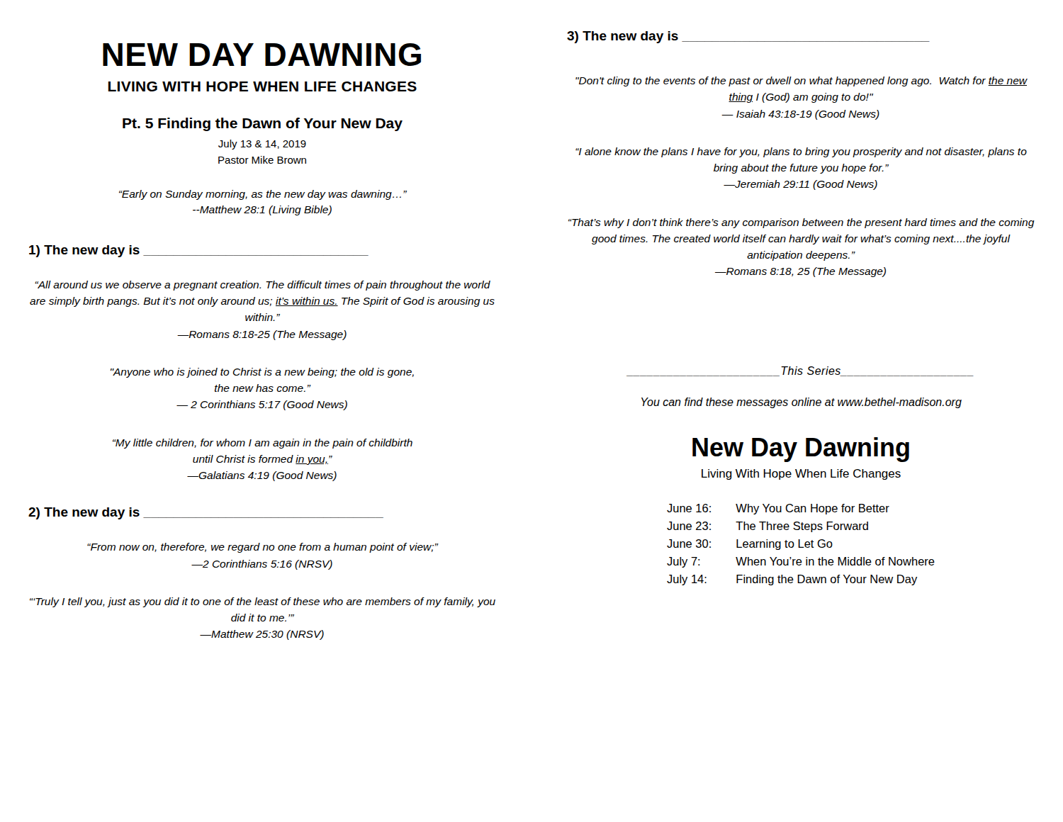NEW DAY DAWNING
LIVING WITH HOPE WHEN LIFE CHANGES
Pt. 5 Finding the Dawn of Your New Day
July 13 & 14, 2019
Pastor Mike Brown
“Early on Sunday morning, as the new day was dawning…”
--Matthew 28:1 (Living Bible)
1) The new day is ______________________________
“All around us we observe a pregnant creation. The difficult times of pain throughout the world are simply birth pangs. But it’s not only around us; it’s within us. The Spirit of God is arousing us within.”
—Romans 8:18-25 (The Message)
"Anyone who is joined to Christ is a new being; the old is gone,
the new has come.”
— 2 Corinthians 5:17 (Good News)
“My little children, for whom I am again in the pain of childbirth
until Christ is formed in you,”
—Galatians 4:19 (Good News)
2) The new day is ________________________________
“From now on, therefore, we regard no one from a human point of view;”
—2 Corinthians 5:16 (NRSV)
“‘Truly I tell you, just as you did it to one of the least of these who are members of my family, you did it to me.’”
—Matthew 25:30 (NRSV)
3) The new day is _________________________________
"Don't cling to the events of the past or dwell on what happened long ago. Watch for the new thing I (God) am going to do!"
— Isaiah 43:18-19 (Good News)
“I alone know the plans I have for you, plans to bring you prosperity and not disaster, plans to bring about the future you hope for.”
—Jeremiah 29:11 (Good News)
“That’s why I don’t think there’s any comparison between the present hard times and the coming good times. The created world itself can hardly wait for what’s coming next....the joyful anticipation deepens.”
—Romans 8:18, 25 (The Message)
_______________________This Series____________________
You can find these messages online at www.bethel-madison.org
New Day Dawning
Living With Hope When Life Changes
| June 16: | Why You Can Hope for Better |
| June 23: | The Three Steps Forward |
| June 30: | Learning to Let Go |
| July 7: | When You’re in the Middle of Nowhere |
| July 14: | Finding the Dawn of Your New Day |